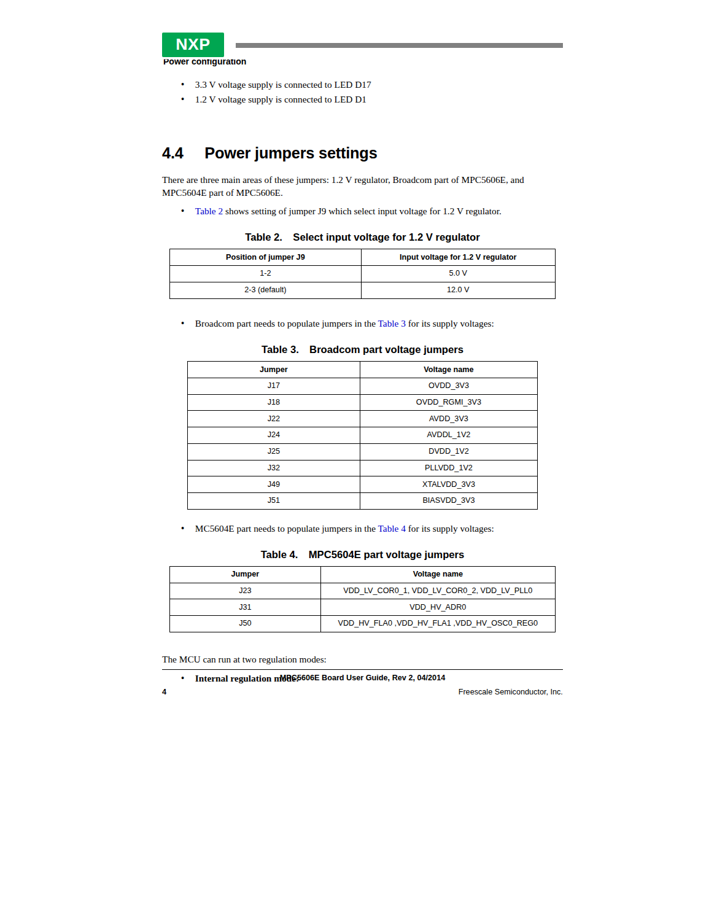NXP
Power configuration
3.3 V voltage supply is connected to LED D17
1.2 V voltage supply is connected to LED D1
4.4 Power jumpers settings
There are three main areas of these jumpers: 1.2 V regulator, Broadcom part of MPC5606E, and MPC5604E part of MPC5606E.
Table 2 shows setting of jumper J9 which select input voltage for 1.2 V regulator.
Table 2. Select input voltage for 1.2 V regulator
| Position of jumper J9 | Input voltage for 1.2 V regulator |
| --- | --- |
| 1-2 | 5.0 V |
| 2-3 (default) | 12.0 V |
Broadcom part needs to populate jumpers in the Table 3 for its supply voltages:
Table 3. Broadcom part voltage jumpers
| Jumper | Voltage name |
| --- | --- |
| J17 | OVDD_3V3 |
| J18 | OVDD_RGMI_3V3 |
| J22 | AVDD_3V3 |
| J24 | AVDDL_1V2 |
| J25 | DVDD_1V2 |
| J32 | PLLVDD_1V2 |
| J49 | XTALVDD_3V3 |
| J51 | BIASVDD_3V3 |
MC5604E part needs to populate jumpers in the Table 4 for its supply voltages:
Table 4. MPC5604E part voltage jumpers
| Jumper | Voltage name |
| --- | --- |
| J23 | VDD_LV_COR0_1, VDD_LV_COR0_2, VDD_LV_PLL0 |
| J31 | VDD_HV_ADR0 |
| J50 | VDD_HV_FLA0 ,VDD_HV_FLA1 ,VDD_HV_OSC0_REG0 |
The MCU can run at two regulation modes:
Internal regulation mode:
MPC5606E Board User Guide, Rev 2, 04/2014
4
Freescale Semiconductor, Inc.